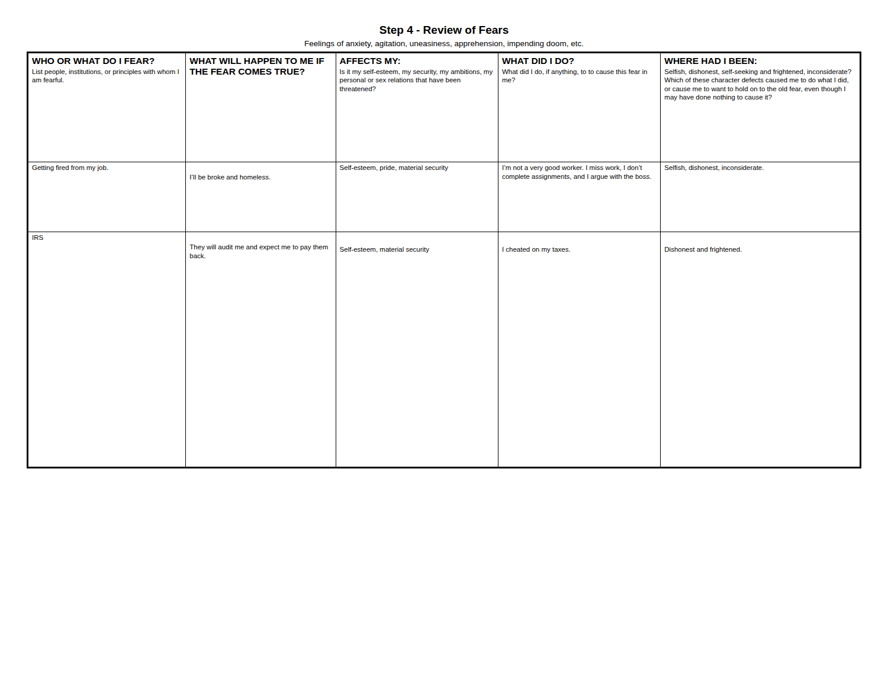Step 4 - Review of Fears
Feelings of anxiety, agitation, uneasiness, apprehension, impending doom, etc.
| WHO OR WHAT DO I FEAR? List people, institutions, or principles with whom I am fearful. | WHAT WILL HAPPEN TO ME IF THE FEAR COMES TRUE? | AFFECTS MY: Is it my self-esteem, my security, my ambitions, my personal or sex relations that have been threatened? | WHAT DID I DO? What did I do, if anything, to to cause this fear in me? | WHERE HAD I BEEN: Selfish, dishonest, self-seeking and frightened, inconsiderate? Which of these character defects caused me to do what I did, or cause me to want to hold on to the old fear, even though I may have done nothing to cause it? |
| Getting fired from my job. | I’ll be broke and homeless. | Self-esteem, pride, material security | I’m not a very good worker. I miss work, I don’t complete assignments, and I argue with the boss. | Selfish, dishonest, inconsiderate. |
| IRS | They will audit me and expect me to pay them back. | Self-esteem, material security | I cheated on my taxes. | Dishonest and frightened. |